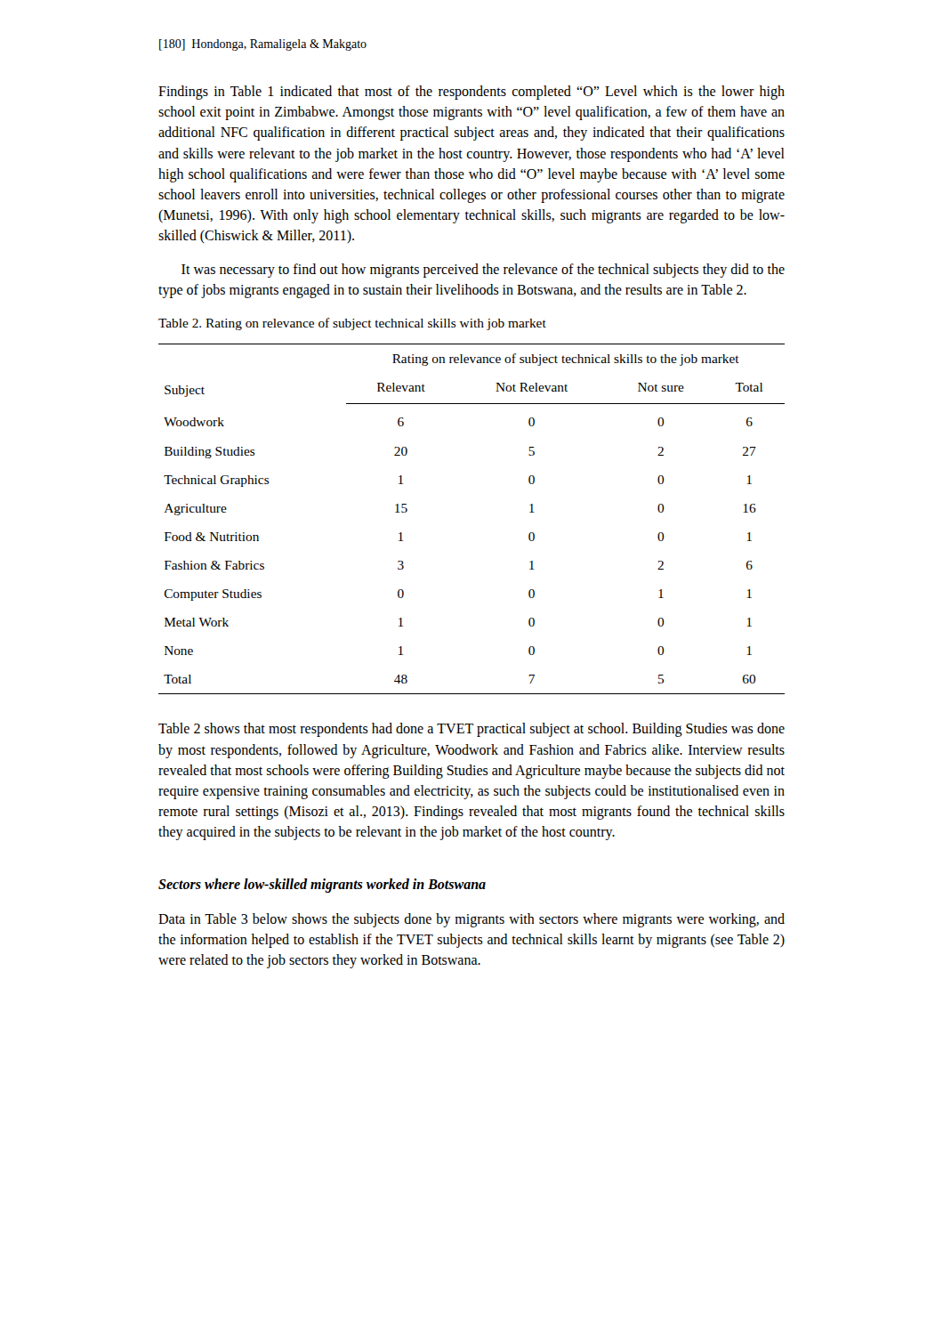[180] Hondonga, Ramaligela & Makgato
Findings in Table 1 indicated that most of the respondents completed “O” Level which is the lower high school exit point in Zimbabwe. Amongst those migrants with “O” level qualification, a few of them have an additional NFC qualification in different practical subject areas and, they indicated that their qualifications and skills were relevant to the job market in the host country. However, those respondents who had ‘A’ level high school qualifications and were fewer than those who did “O” level maybe because with ‘A’ level some school leavers enroll into universities, technical colleges or other professional courses other than to migrate (Munetsi, 1996). With only high school elementary technical skills, such migrants are regarded to be low-skilled (Chiswick & Miller, 2011).
It was necessary to find out how migrants perceived the relevance of the technical subjects they did to the type of jobs migrants engaged in to sustain their livelihoods in Botswana, and the results are in Table 2.
Table 2. Rating on relevance of subject technical skills with job market
| Subject | Rating on relevance of subject technical skills to the job market |
| --- | --- |
| Relevant | Not Relevant | Not sure | Total |
| Woodwork | 6 | 0 | 0 | 6 |
| Building Studies | 20 | 5 | 2 | 27 |
| Technical Graphics | 1 | 0 | 0 | 1 |
| Agriculture | 15 | 1 | 0 | 16 |
| Food & Nutrition | 1 | 0 | 0 | 1 |
| Fashion & Fabrics | 3 | 1 | 2 | 6 |
| Computer Studies | 0 | 0 | 1 | 1 |
| Metal Work | 1 | 0 | 0 | 1 |
| None | 1 | 0 | 0 | 1 |
| Total | 48 | 7 | 5 | 60 |
Table 2 shows that most respondents had done a TVET practical subject at school. Building Studies was done by most respondents, followed by Agriculture, Woodwork and Fashion and Fabrics alike. Interview results revealed that most schools were offering Building Studies and Agriculture maybe because the subjects did not require expensive training consumables and electricity, as such the subjects could be institutionalised even in remote rural settings (Misozi et al., 2013). Findings revealed that most migrants found the technical skills they acquired in the subjects to be relevant in the job market of the host country.
Sectors where low-skilled migrants worked in Botswana
Data in Table 3 below shows the subjects done by migrants with sectors where migrants were working, and the information helped to establish if the TVET subjects and technical skills learnt by migrants (see Table 2) were related to the job sectors they worked in Botswana.